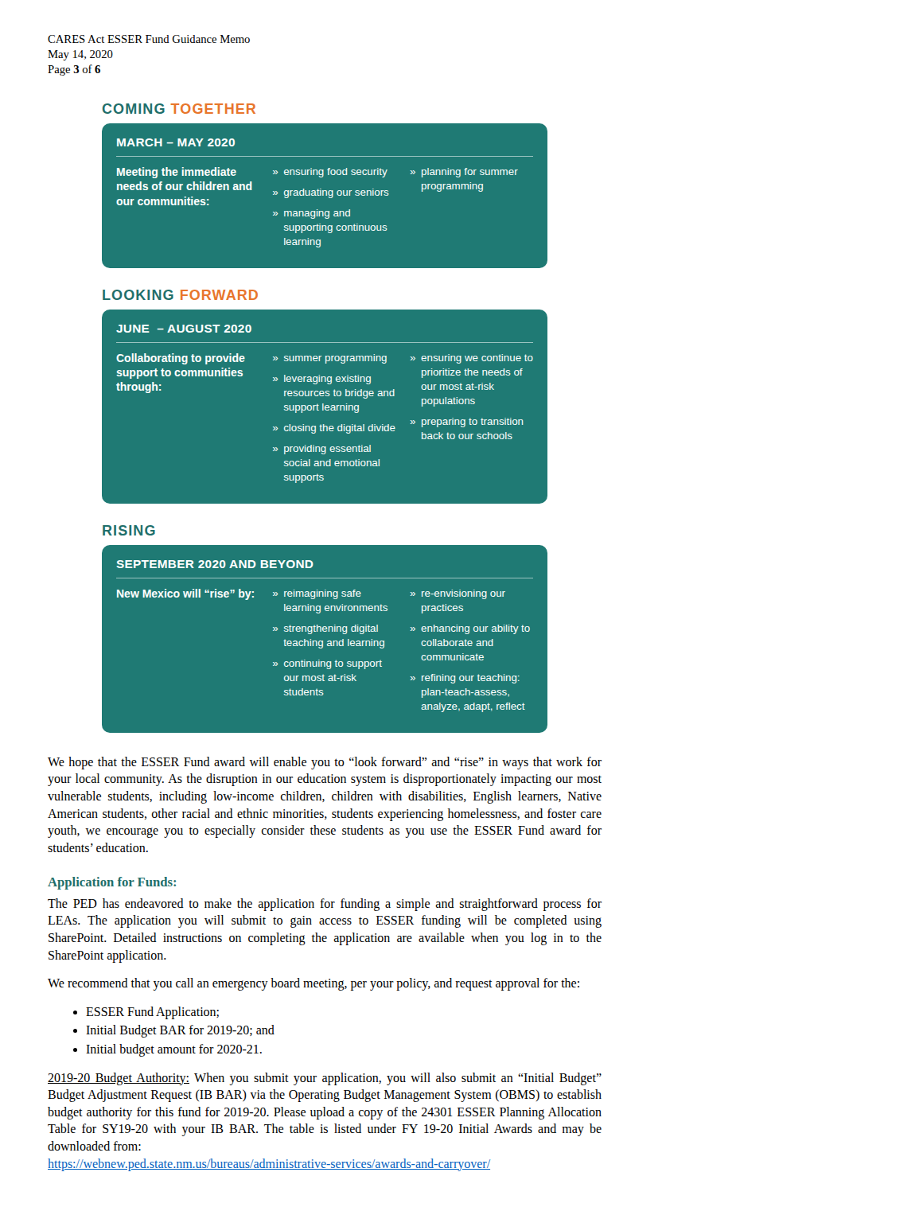CARES Act ESSER Fund Guidance Memo
May 14, 2020
Page 3 of 6
COMING TOGETHER
MARCH – MAY 2020
Meeting the immediate needs of our children and our communities:
ensuring food security
graduating our seniors
managing and supporting continuous learning
planning for summer programming
LOOKING FORWARD
JUNE – AUGUST 2020
Collaborating to provide support to communities through:
summer programming
leveraging existing resources to bridge and support learning
closing the digital divide
providing essential social and emotional supports
ensuring we continue to prioritize the needs of our most at-risk populations
preparing to transition back to our schools
RISING
SEPTEMBER 2020 AND BEYOND
New Mexico will “rise” by:
reimagining safe learning environments
strengthening digital teaching and learning
continuing to support our most at-risk students
re-envisioning our practices
enhancing our ability to collaborate and communicate
refining our teaching: plan-teach-assess, analyze, adapt, reflect
We hope that the ESSER Fund award will enable you to “look forward” and “rise” in ways that work for your local community. As the disruption in our education system is disproportionately impacting our most vulnerable students, including low-income children, children with disabilities, English learners, Native American students, other racial and ethnic minorities, students experiencing homelessness, and foster care youth, we encourage you to especially consider these students as you use the ESSER Fund award for students’ education.
Application for Funds:
The PED has endeavored to make the application for funding a simple and straightforward process for LEAs. The application you will submit to gain access to ESSER funding will be completed using SharePoint. Detailed instructions on completing the application are available when you log in to the SharePoint application.
We recommend that you call an emergency board meeting, per your policy, and request approval for the:
ESSER Fund Application;
Initial Budget BAR for 2019-20; and
Initial budget amount for 2020-21.
2019-20 Budget Authority: When you submit your application, you will also submit an “Initial Budget” Budget Adjustment Request (IB BAR) via the Operating Budget Management System (OBMS) to establish budget authority for this fund for 2019-20. Please upload a copy of the 24301 ESSER Planning Allocation Table for SY19-20 with your IB BAR. The table is listed under FY 19-20 Initial Awards and may be downloaded from:
https://webnew.ped.state.nm.us/bureaus/administrative-services/awards-and-carryover/